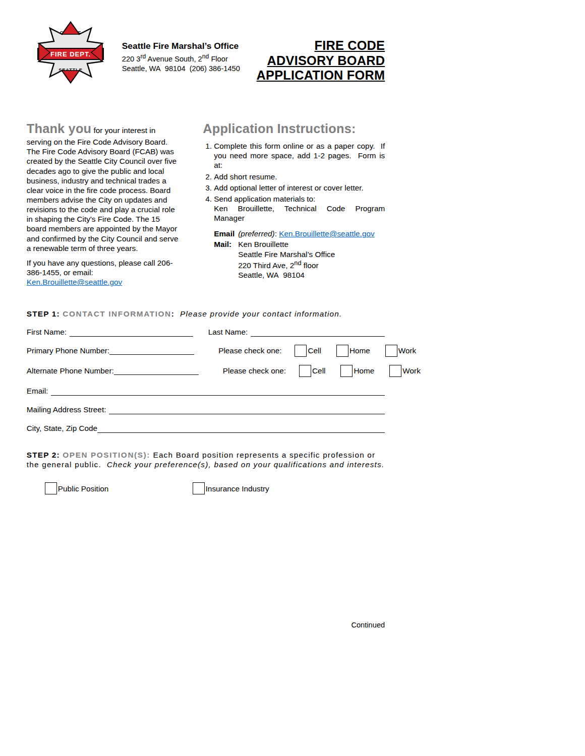FIRE DEPT. CITY OF SEATTLE
Seattle Fire Marshal’s Office
220 3rd Avenue South, 2nd Floor
Seattle, WA 98104 (206) 386-1450
FIRE CODE ADVISORY BOARD
APPLICATION FORM
Thank you for your interest in serving on the Fire Code Advisory Board. The Fire Code Advisory Board (FCAB) was created by the Seattle City Council over five decades ago to give the public and local business, industry and technical trades a clear voice in the fire code process. Board members advise the City on updates and revisions to the code and play a crucial role in shaping the City's Fire Code. The 15 board members are appointed by the Mayor and confirmed by the City Council and serve a renewable term of three years.
If you have any questions, please call 206-386-1455, or email: Ken.Brouillette@seattle.gov
Application Instructions:
Complete this form online or as a paper copy. If you need more space, add 1-2 pages. Form is at:
Add short resume.
Add optional letter of interest or cover letter.
Send application materials to:
Ken Brouillette, Technical Code Program Manager
Email(preferred): Ken.Brouillette@seattle.gov
Mail: Ken Brouillette
Seattle Fire Marshal’s Office
220 Third Ave, 2nd floor
Seattle, WA 98104
STEP 1: CONTACT INFORMATION: Please provide your contact information.
First Name: Last Name:
Primary Phone Number: Please check one: Cell Home Work
Alternate Phone Number: Please check one: Cell Home Work
Email:
Mailing Address Street:
City, State, Zip Code
STEP 2: OPEN POSITION(S): Each Board position represents a specific profession or the general public. Check your preference(s), based on your qualifications and interests.
Public Position Insurance Industry
Continued